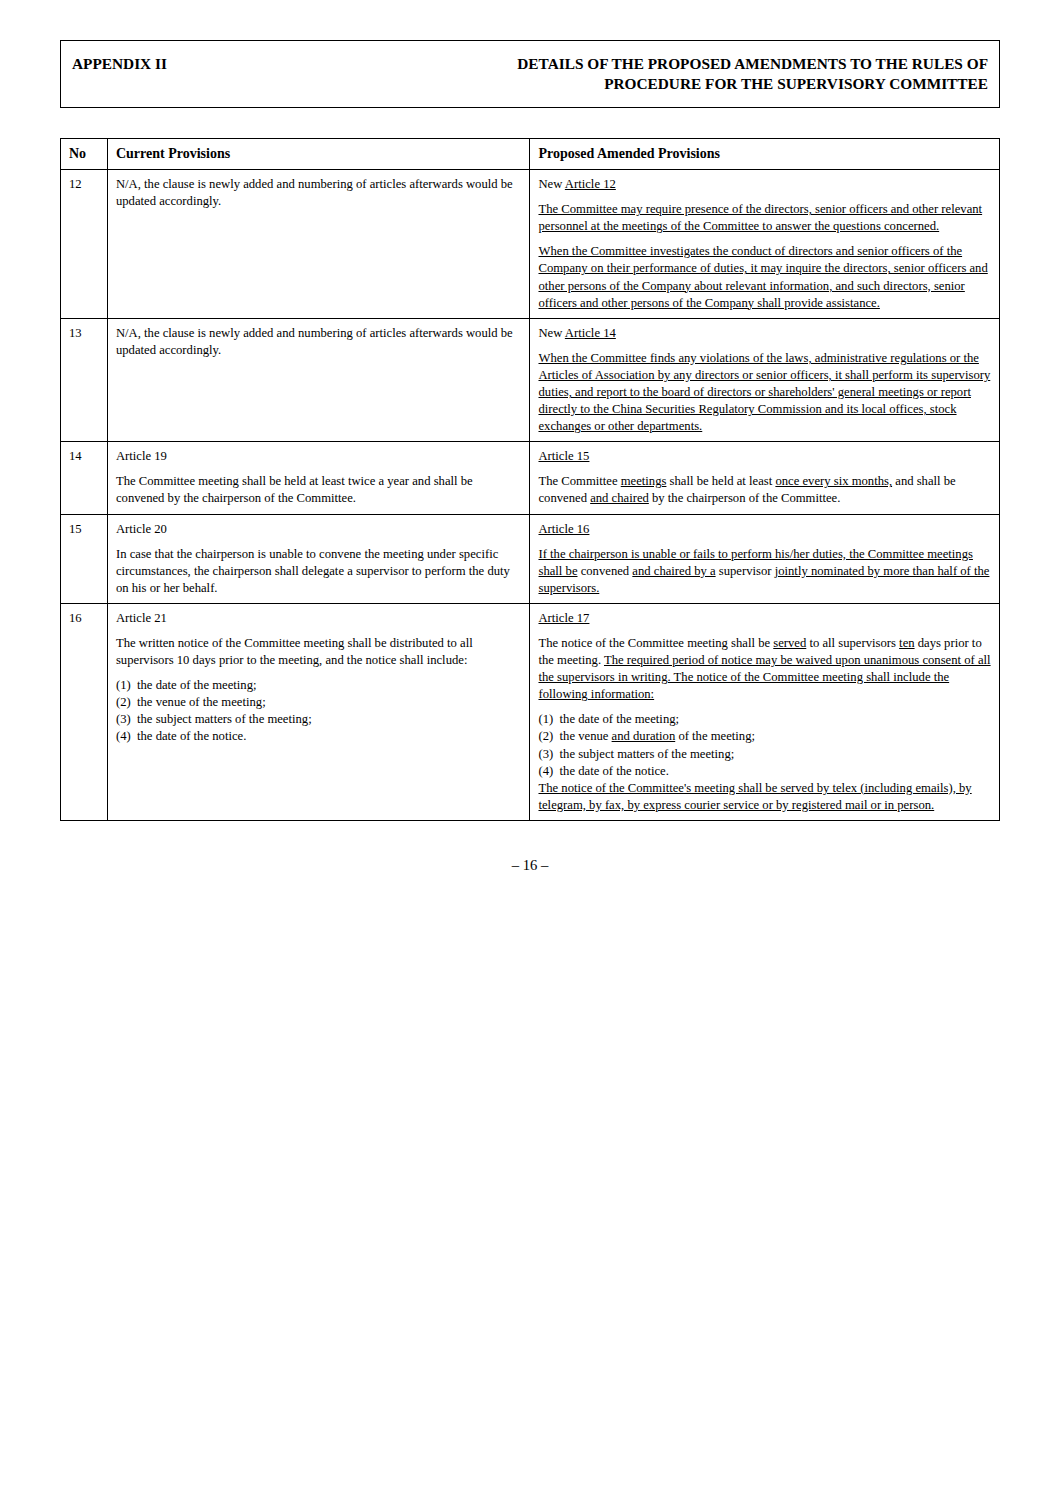| APPENDIX II | DETAILS OF THE PROPOSED AMENDMENTS TO THE RULES OF PROCEDURE FOR THE SUPERVISORY COMMITTEE |
| No | Current Provisions | Proposed Amended Provisions |
| --- | --- | --- |
| 12 | N/A, the clause is newly added and numbering of articles afterwards would be updated accordingly. | New Article 12 The Committee may require presence of the directors, senior officers and other relevant personnel at the meetings of the Committee to answer the questions concerned. When the Committee investigates the conduct of directors and senior officers of the Company on their performance of duties, it may inquire the directors, senior officers and other persons of the Company about relevant information, and such directors, senior officers and other persons of the Company shall provide assistance. |
| 13 | N/A, the clause is newly added and numbering of articles afterwards would be updated accordingly. | New Article 14 When the Committee finds any violations of the laws, administrative regulations or the Articles of Association by any directors or senior officers, it shall perform its supervisory duties, and report to the board of directors or shareholders' general meetings or report directly to the China Securities Regulatory Commission and its local offices, stock exchanges or other departments. |
| 14 | Article 19 The Committee meeting shall be held at least twice a year and shall be convened by the chairperson of the Committee. | Article 15 The Committee meetings shall be held at least once every six months, and shall be convened and chaired by the chairperson of the Committee. |
| 15 | Article 20 In case that the chairperson is unable to convene the meeting under specific circumstances, the chairperson shall delegate a supervisor to perform the duty on his or her behalf. | Article 16 If the chairperson is unable or fails to perform his/her duties, the Committee meetings shall be convened and chaired by a supervisor jointly nominated by more than half of the supervisors. |
| 16 | Article 21 The written notice of the Committee meeting shall be distributed to all supervisors 10 days prior to the meeting, and the notice shall include: (1) the date of the meeting; (2) the venue of the meeting; (3) the subject matters of the meeting; (4) the date of the notice. | Article 17 The notice of the Committee meeting shall be served to all supervisors ten days prior to the meeting. The required period of notice may be waived upon unanimous consent of all the supervisors in writing. The notice of the Committee meeting shall include the following information: (1) the date of the meeting; (2) the venue and duration of the meeting; (3) the subject matters of the meeting; (4) the date of the notice. The notice of the Committee's meeting shall be served by telex (including emails), by telegram, by fax, by express courier service or by registered mail or in person. |
– 16 –